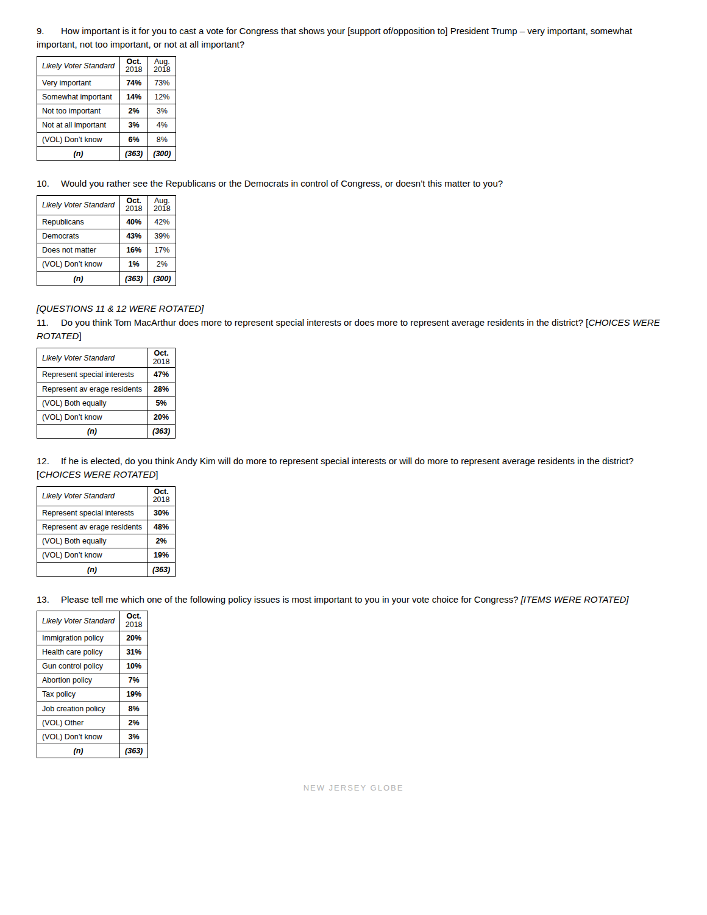9. How important is it for you to cast a vote for Congress that shows your [support of/opposition to] President Trump – very important, somewhat important, not too important, or not at all important?
| Likely Voter Standard | Oct. 2018 | Aug. 2018 |
| --- | --- | --- |
| Very important | 74% | 73% |
| Somewhat important | 14% | 12% |
| Not too important | 2% | 3% |
| Not at all important | 3% | 4% |
| (VOL) Don’t know | 6% | 8% |
| (n) | (363) | (300) |
10. Would you rather see the Republicans or the Democrats in control of Congress, or doesn’t this matter to you?
| Likely Voter Standard | Oct. 2018 | Aug. 2018 |
| --- | --- | --- |
| Republicans | 40% | 42% |
| Democrats | 43% | 39% |
| Does not matter | 16% | 17% |
| (VOL) Don’t know | 1% | 2% |
| (n) | (363) | (300) |
[QUESTIONS 11 & 12 WERE ROTATED]
11. Do you think Tom MacArthur does more to represent special interests or does more to represent average residents in the district? [CHOICES WERE ROTATED]
| Likely Voter Standard | Oct. 2018 |
| --- | --- |
| Represent special interests | 47% |
| Represent av erage residents | 28% |
| (VOL) Both equally | 5% |
| (VOL) Don’t know | 20% |
| (n) | (363) |
12. If he is elected, do you think Andy Kim will do more to represent special interests or will do more to represent average residents in the district? [CHOICES WERE ROTATED]
| Likely Voter Standard | Oct. 2018 |
| --- | --- |
| Represent special interests | 30% |
| Represent av erage residents | 48% |
| (VOL) Both equally | 2% |
| (VOL) Don’t know | 19% |
| (n) | (363) |
13. Please tell me which one of the following policy issues is most important to you in your vote choice for Congress? [ITEMS WERE ROTATED]
| Likely Voter Standard | Oct. 2018 |
| --- | --- |
| Immigration policy | 20% |
| Health care policy | 31% |
| Gun control policy | 10% |
| Abortion policy | 7% |
| Tax policy | 19% |
| Job creation policy | 8% |
| (VOL) Other | 2% |
| (VOL) Don’t know | 3% |
| (n) | (363) |
NEW JERSEY GLOBE